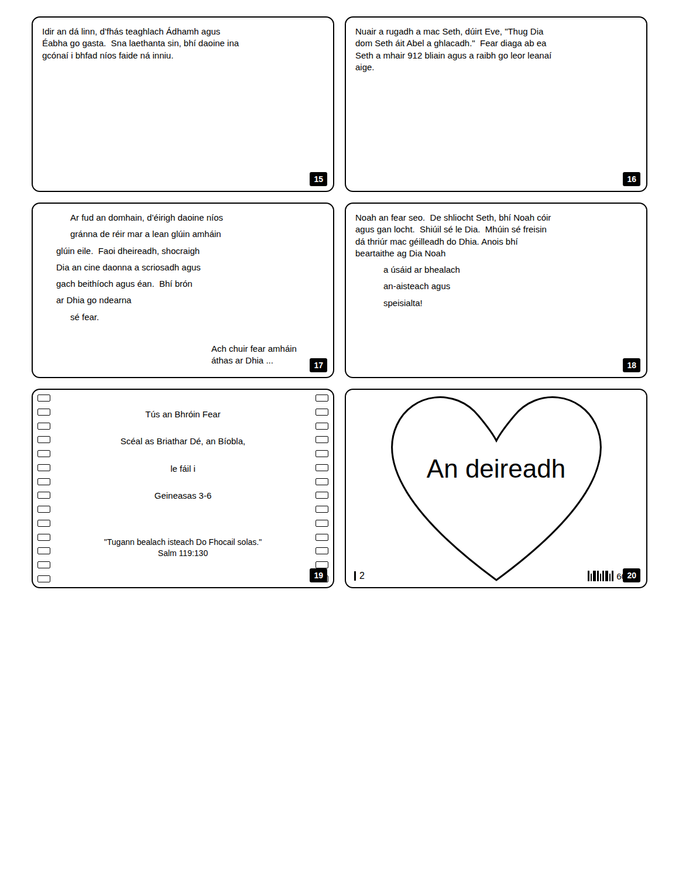Idir an dá linn, d’fhás teaghlach Ádhamh agus Éabha go gasta. Sna laethanta sin, bhí daoine ina gcónaí i bhfad níos faide ná inniu.
15
Nuair a rugadh a mac Seth, dúirt Eve, "Thug Dia dom Seth áit Abel a ghlacadh." Fear diaga ab ea Seth a mhair 912 bliain agus a raibh go leor leanaí aige.
16
Ar fud an domhain, d’éirigh daoine níos
gránna de réir mar a lean glúin amháin
glúin eile. Faoi dheireadh, shocraigh
Dia an cine daonna a scriosadh agus
gach beithíoch agus éan. Bhí brón
ar Dhia go ndearna
sé fear.
Ach chuir fear amháin áthas ar Dhia ...
17
Noah an fear seo. De shliocht Seth, bhí Noah cóir agus gan locht. Shiúil sé le Dia. Mhúin sé freisin dá thriúr mac géilleadh do Dhia. Anois bhí beartaithe ag Dia Noah
a úsáid ar bhealach
an-aisteach agus
speisialta!
18
Tús an Bhróin Fear
Scéal as Briathar Dé, an Bíobla,
le fáil i
Geineasas 3-6
"Tugann bealach isteach Do Fhocail solas."
Salm 119:130
19
An deireadh
2
60 20